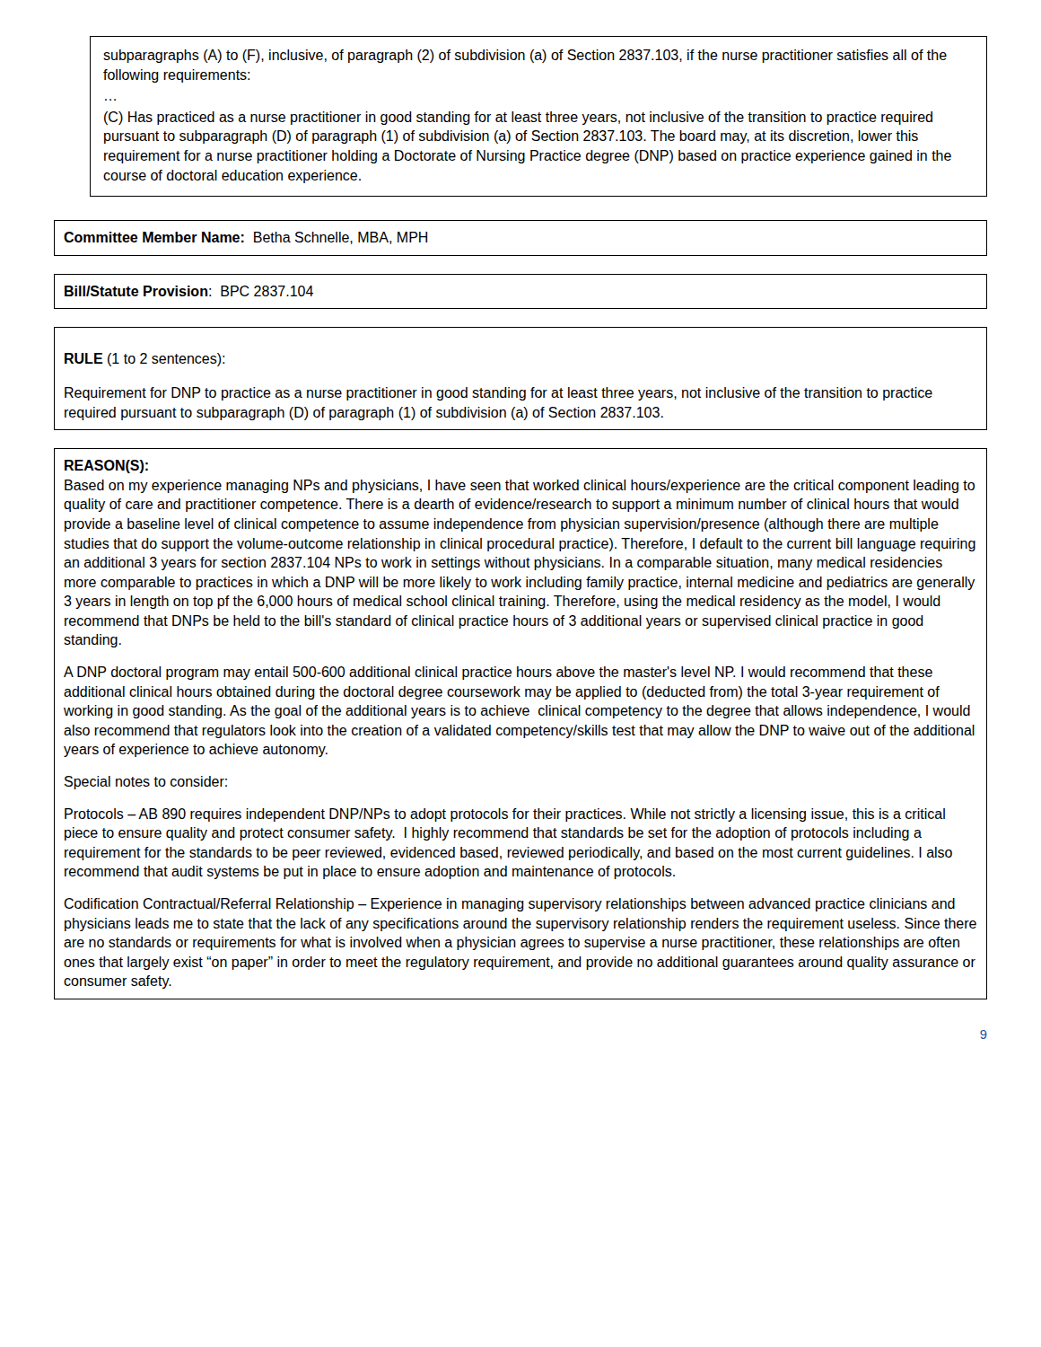subparagraphs (A) to (F), inclusive, of paragraph (2) of subdivision (a) of Section 2837.103, if the nurse practitioner satisfies all of the following requirements:
…
(C) Has practiced as a nurse practitioner in good standing for at least three years, not inclusive of the transition to practice required pursuant to subparagraph (D) of paragraph (1) of subdivision (a) of Section 2837.103. The board may, at its discretion, lower this requirement for a nurse practitioner holding a Doctorate of Nursing Practice degree (DNP) based on practice experience gained in the course of doctoral education experience.
| Committee Member Name: Betha Schnelle, MBA, MPH |
| Bill/Statute Provision : BPC 2837.104 |
| RULE (1 to 2 sentences): Requirement for DNP to practice as a nurse practitioner in good standing for at least three years, not inclusive of the transition to practice required pursuant to subparagraph (D) of paragraph (1) of subdivision (a) of Section 2837.103. |
| REASON(S): Based on my experience managing NPs and physicians, I have seen that worked clinical hours/experience are the critical component leading to quality of care and practitioner competence. There is a dearth of evidence/research to support a minimum number of clinical hours that would provide a baseline level of clinical competence to assume independence from physician supervision/presence (although there are multiple studies that do support the volume-outcome relationship in clinical procedural practice). Therefore, I default to the current bill language requiring an additional 3 years for section 2837.104 NPs to work in settings without physicians. In a comparable situation, many medical residencies more comparable to practices in which a DNP will be more likely to work including family practice, internal medicine and pediatrics are generally 3 years in length on top pf the 6,000 hours of medical school clinical training. Therefore, using the medical residency as the model, I would recommend that DNPs be held to the bill's standard of clinical practice hours of 3 additional years or supervised clinical practice in good standing. A DNP doctoral program may entail 500-600 additional clinical practice hours above the master's level NP. I would recommend that these additional clinical hours obtained during the doctoral degree coursework may be applied to (deducted from) the total 3-year requirement of working in good standing. As the goal of the additional years is to achieve clinical competency to the degree that allows independence, I would also recommend that regulators look into the creation of a validated competency/skills test that may allow the DNP to waive out of the additional years of experience to achieve autonomy. Special notes to consider: Protocols – AB 890 requires independent DNP/NPs to adopt protocols for their practices. While not strictly a licensing issue, this is a critical piece to ensure quality and protect consumer safety. I highly recommend that standards be set for the adoption of protocols including a requirement for the standards to be peer reviewed, evidenced based, reviewed periodically, and based on the most current guidelines. I also recommend that audit systems be put in place to ensure adoption and maintenance of protocols. Codification Contractual/Referral Relationship – Experience in managing supervisory relationships between advanced practice clinicians and physicians leads me to state that the lack of any specifications around the supervisory relationship renders the requirement useless. Since there are no standards or requirements for what is involved when a physician agrees to supervise a nurse practitioner, these relationships are often ones that largely exist “on paper” in order to meet the regulatory requirement, and provide no additional guarantees around quality assurance or consumer safety. |
9